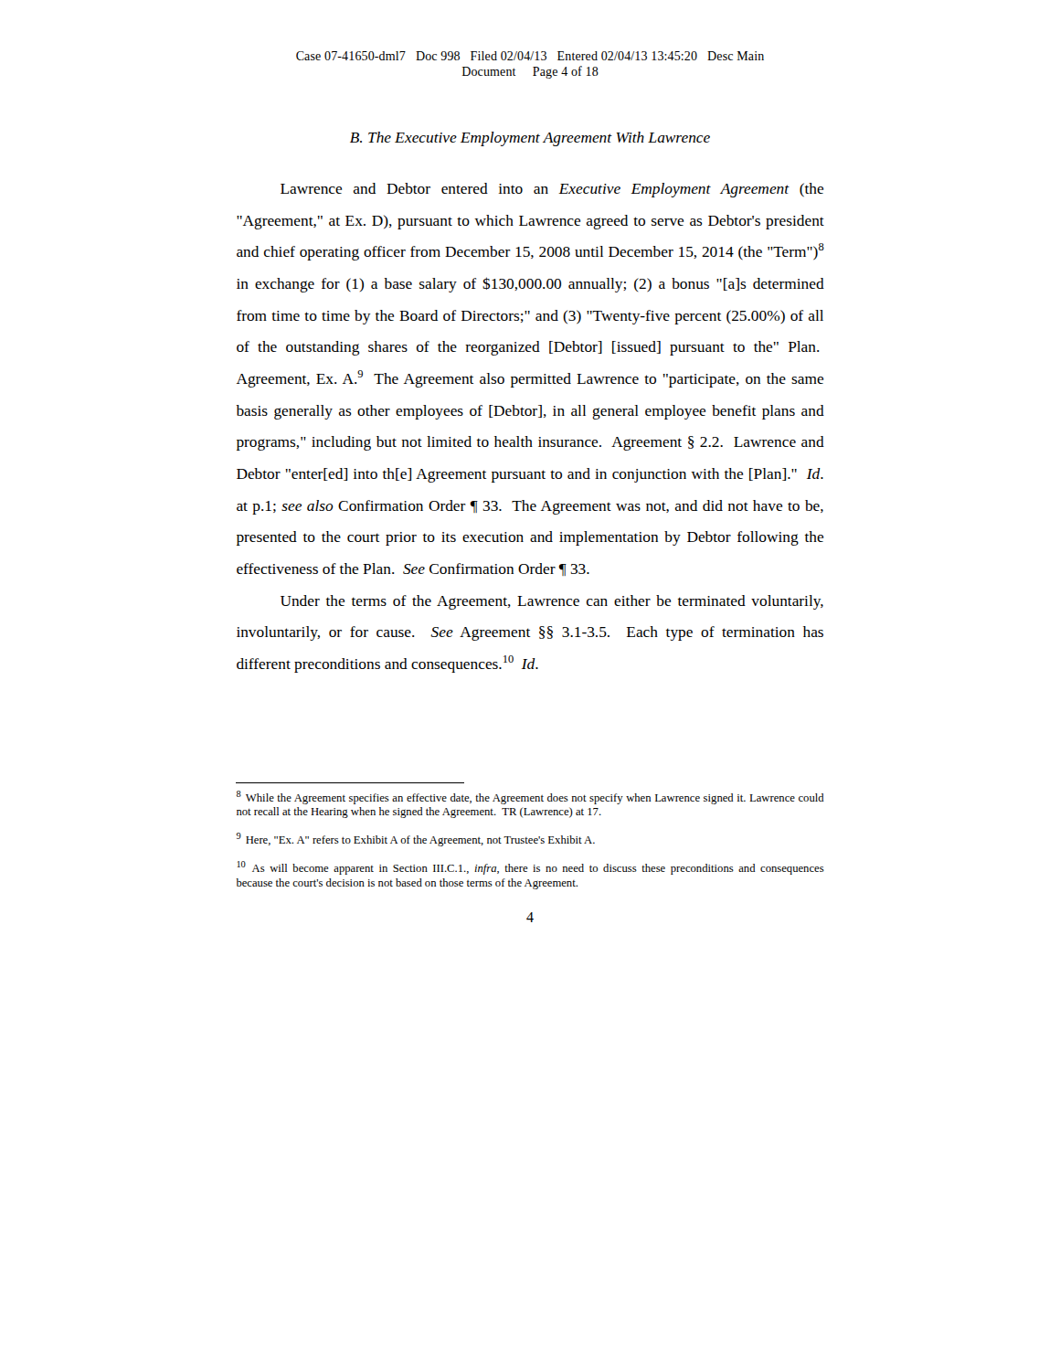Case 07-41650-dml7 Doc 998 Filed 02/04/13 Entered 02/04/13 13:45:20 Desc Main
Document Page 4 of 18
B. The Executive Employment Agreement With Lawrence
Lawrence and Debtor entered into an Executive Employment Agreement (the "Agreement," at Ex. D), pursuant to which Lawrence agreed to serve as Debtor's president and chief operating officer from December 15, 2008 until December 15, 2014 (the "Term")8 in exchange for (1) a base salary of $130,000.00 annually; (2) a bonus "[a]s determined from time to time by the Board of Directors;" and (3) "Twenty-five percent (25.00%) of all of the outstanding shares of the reorganized [Debtor] [issued] pursuant to the" Plan. Agreement, Ex. A.9 The Agreement also permitted Lawrence to "participate, on the same basis generally as other employees of [Debtor], in all general employee benefit plans and programs," including but not limited to health insurance. Agreement § 2.2. Lawrence and Debtor "enter[ed] into th[e] Agreement pursuant to and in conjunction with the [Plan]." Id. at p.1; see also Confirmation Order ¶ 33. The Agreement was not, and did not have to be, presented to the court prior to its execution and implementation by Debtor following the effectiveness of the Plan. See Confirmation Order ¶ 33.
Under the terms of the Agreement, Lawrence can either be terminated voluntarily, involuntarily, or for cause. See Agreement §§ 3.1-3.5. Each type of termination has different preconditions and consequences.10 Id.
8 While the Agreement specifies an effective date, the Agreement does not specify when Lawrence signed it. Lawrence could not recall at the Hearing when he signed the Agreement. TR (Lawrence) at 17.
9 Here, "Ex. A" refers to Exhibit A of the Agreement, not Trustee's Exhibit A.
10 As will become apparent in Section III.C.1., infra, there is no need to discuss these preconditions and consequences because the court's decision is not based on those terms of the Agreement.
4